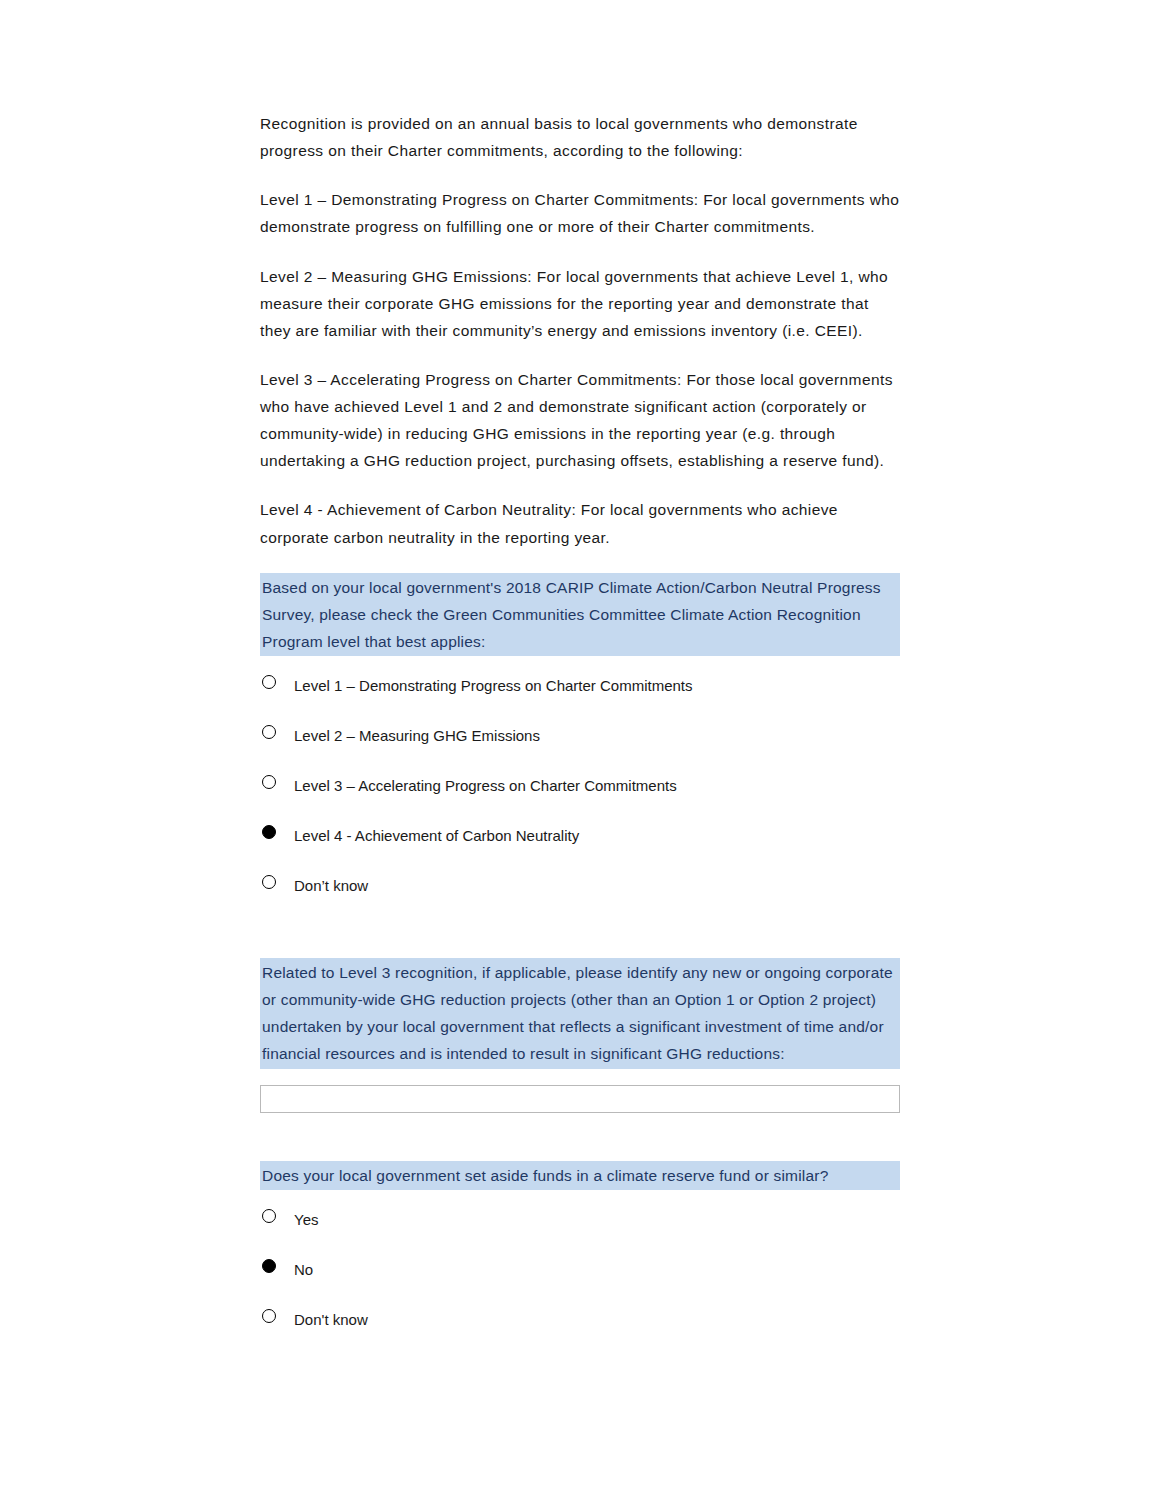Recognition is provided on an annual basis to local governments who demonstrate progress on their Charter commitments, according to the following:
Level 1 – Demonstrating Progress on Charter Commitments: For local governments who demonstrate progress on fulfilling one or more of their Charter commitments.
Level 2 – Measuring GHG Emissions: For local governments that achieve Level 1, who measure their corporate GHG emissions for the reporting year and demonstrate that they are familiar with their community’s energy and emissions inventory (i.e. CEEI).
Level 3 – Accelerating Progress on Charter Commitments: For those local governments who have achieved Level 1 and 2 and demonstrate significant action (corporately or community-wide) in reducing GHG emissions in the reporting year (e.g. through undertaking a GHG reduction project, purchasing offsets, establishing a reserve fund).
Level 4 - Achievement of Carbon Neutrality: For local governments who achieve corporate carbon neutrality in the reporting year.
Based on your local government's 2018 CARIP Climate Action/Carbon Neutral Progress Survey, please check the Green Communities Committee Climate Action Recognition Program level that best applies:
Level 1 – Demonstrating Progress on Charter Commitments
Level 2 – Measuring GHG Emissions
Level 3 – Accelerating Progress on Charter Commitments
Level 4 - Achievement of Carbon Neutrality
Don’t know
Related to Level 3 recognition, if applicable, please identify any new or ongoing corporate or community-wide GHG reduction projects (other than an Option 1 or Option 2 project) undertaken by your local government that reflects a significant investment of time and/or financial resources and is intended to result in significant GHG reductions:
Does your local government set aside funds in a climate reserve fund or similar?
Yes
No
Don't know